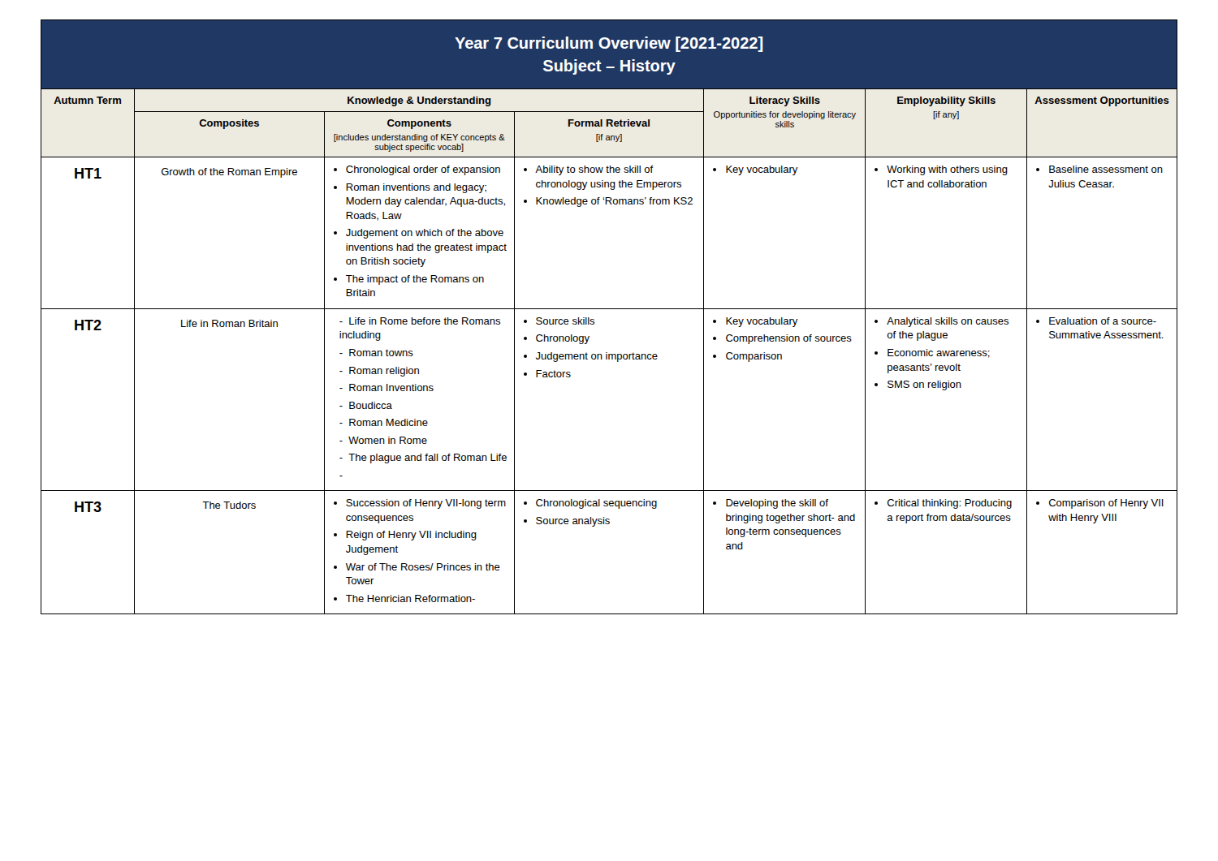Year 7 Curriculum Overview [2021-2022] Subject – History
| Autumn Term | Knowledge & Understanding | Literacy Skills Opportunities for developing literacy skills | Employability Skills [if any] | Assessment Opportunities |
| --- | --- | --- | --- | --- |
| Composites | Components [includes understanding of KEY concepts & subject specific vocab] | Formal Retrieval [if any] |
| HT1 | Growth of the Roman Empire | Chronological order of expansion Roman inventions and legacy; Modern day calendar, Aqua-ducts, Roads, Law Judgement on which of the above inventions had the greatest impact on British society The impact of the Romans on Britain | Ability to show the skill of chronology using the Emperors Knowledge of ‘Romans’ from KS2 | Key vocabulary | Working with others using ICT and collaboration | Baseline assessment on Julius Ceasar. |
| HT2 | Life in Roman Britain | Life in Rome before the Romans including Roman towns Roman religion Roman Inventions Boudicca Roman Medicine Women in Rome The plague and fall of Roman Life | Source skills Chronology Judgement on importance Factors | Key vocabulary Comprehension of sources Comparison | Analytical skills on causes of the plague Economic awareness; peasants’ revolt SMS on religion | Evaluation of a source- Summative Assessment. |
| HT3 | The Tudors | Succession of Henry VII-long term consequences Reign of Henry VII including Judgement War of The Roses/ Princes in the Tower The Henrician Reformation- | Chronological sequencing Source analysis | Developing the skill of bringing together short- and long-term consequences and | Critical thinking: Producing a report from data/sources | Comparison of Henry VII with Henry VIII |